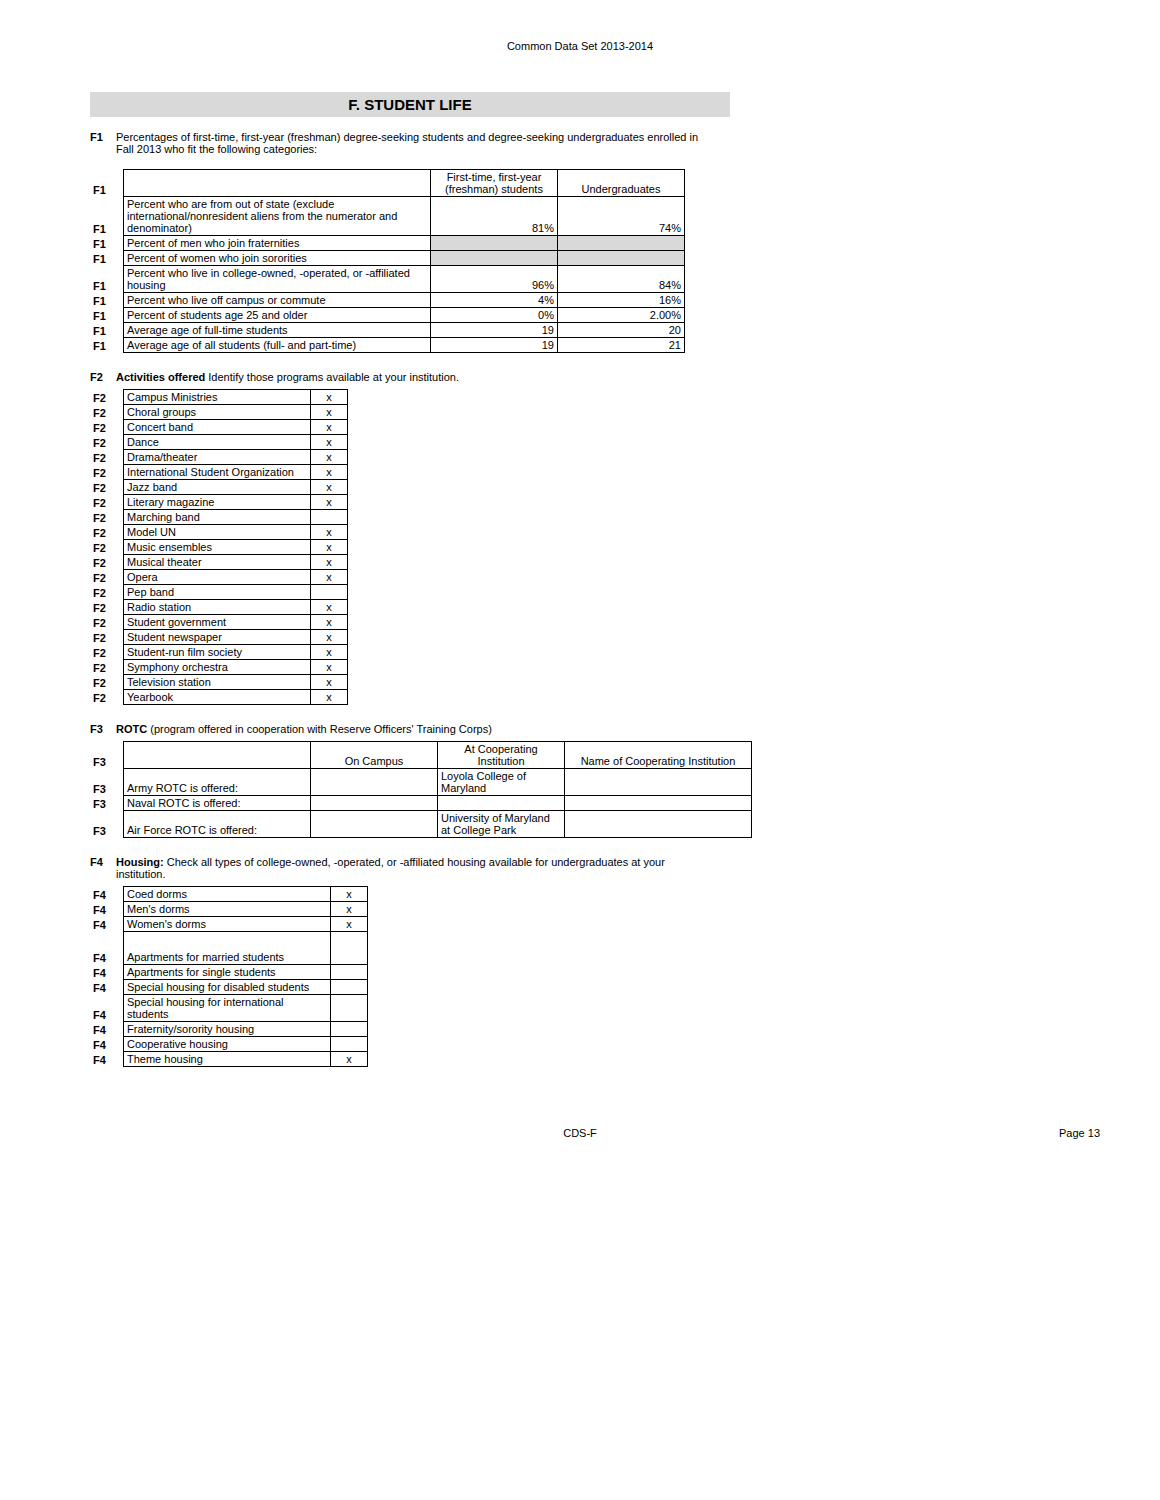Common Data Set 2013-2014
F. STUDENT LIFE
F1 Percentages of first-time, first-year (freshman) degree-seeking students and degree-seeking undergraduates enrolled in Fall 2013 who fit the following categories:
| F1 | | First-time, first-year (freshman) students | Undergraduates |
| F1 | Percent who are from out of state (exclude international/nonresident aliens from the numerator and denominator) | 81% | 74% |
| F1 | Percent of men who join fraternities | | |
| F1 | Percent of women who join sororities | | |
| F1 | Percent who live in college-owned, -operated, or -affiliated housing | 96% | 84% |
| F1 | Percent who live off campus or commute | 4% | 16% |
| F1 | Percent of students age 25 and older | 0% | 2.00% |
| F1 | Average age of full-time students | 19 | 20 |
| F1 | Average age of all students (full- and part-time) | 19 | 21 |
F2 Activities offered Identify those programs available at your institution.
| F2 | Campus Ministries | x |
| F2 | Choral groups | x |
| F2 | Concert band | x |
| F2 | Dance | x |
| F2 | Drama/theater | x |
| F2 | International Student Organization | x |
| F2 | Jazz band | x |
| F2 | Literary magazine | x |
| F2 | Marching band | |
| F2 | Model UN | x |
| F2 | Music ensembles | x |
| F2 | Musical theater | x |
| F2 | Opera | x |
| F2 | Pep band | |
| F2 | Radio station | x |
| F2 | Student government | x |
| F2 | Student newspaper | x |
| F2 | Student-run film society | x |
| F2 | Symphony orchestra | x |
| F2 | Television station | x |
| F2 | Yearbook | x |
F3 ROTC (program offered in cooperation with Reserve Officers' Training Corps)
| F3 | | On Campus | At Cooperating Institution | Name of Cooperating Institution |
| F3 | Army ROTC is offered: | | Loyola College of Maryland | |
| F3 | Naval ROTC is offered: | | | |
| F3 | Air Force ROTC is offered: | | University of Maryland at College Park | |
F4 Housing: Check all types of college-owned, -operated, or -affiliated housing available for undergraduates at your institution.
| F4 | Coed dorms | x |
| F4 | Men's dorms | x |
| F4 | Women's dorms | x |
| F4 | Apartments for married students | |
| F4 | Apartments for single students | |
| F4 | Special housing for disabled students | |
| F4 | Special housing for international students | |
| F4 | Fraternity/sorority housing | |
| F4 | Cooperative housing | |
| F4 | Theme housing | x |
CDS-F
Page 13